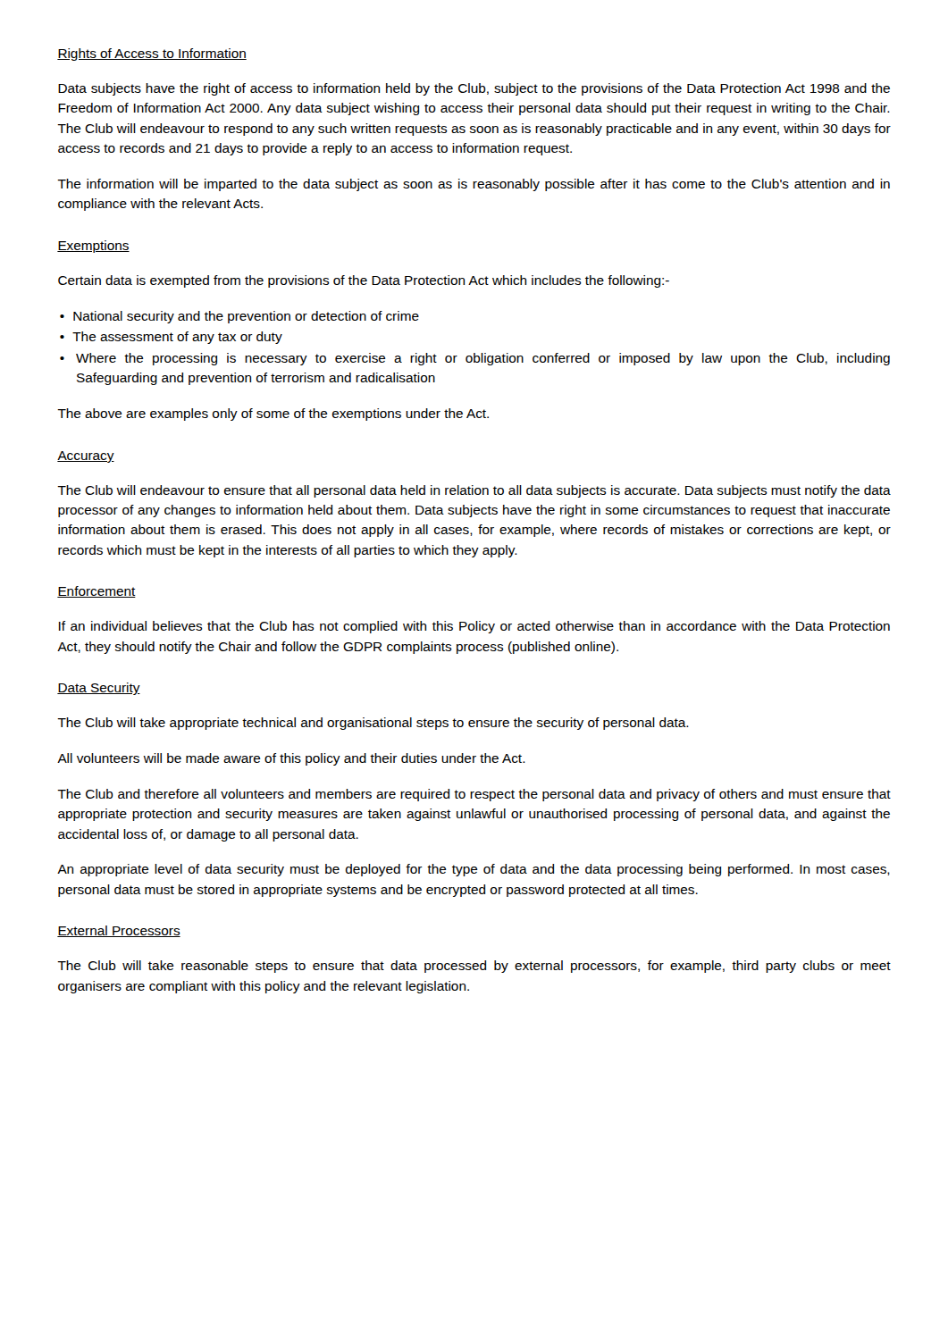Rights of Access to Information
Data subjects have the right of access to information held by the Club, subject to the provisions of the Data Protection Act 1998 and the Freedom of Information Act 2000. Any data subject wishing to access their personal data should put their request in writing to the Chair. The Club will endeavour to respond to any such written requests as soon as is reasonably practicable and in any event, within 30 days for access to records and 21 days to provide a reply to an access to information request.
The information will be imparted to the data subject as soon as is reasonably possible after it has come to the Club's attention and in compliance with the relevant Acts.
Exemptions
Certain data is exempted from the provisions of the Data Protection Act which includes the following:-
National security and the prevention or detection of crime
The assessment of any tax or duty
Where the processing is necessary to exercise a right or obligation conferred or imposed by law upon the Club, including Safeguarding and prevention of terrorism and radicalisation
The above are examples only of some of the exemptions under the Act.
Accuracy
The Club will endeavour to ensure that all personal data held in relation to all data subjects is accurate. Data subjects must notify the data processor of any changes to information held about them. Data subjects have the right in some circumstances to request that inaccurate information about them is erased. This does not apply in all cases, for example, where records of mistakes or corrections are kept, or records which must be kept in the interests of all parties to which they apply.
Enforcement
If an individual believes that the Club has not complied with this Policy or acted otherwise than in accordance with the Data Protection Act, they should notify the Chair and follow the GDPR complaints process (published online).
Data Security
The Club will take appropriate technical and organisational steps to ensure the security of personal data.
All volunteers will be made aware of this policy and their duties under the Act.
The Club and therefore all volunteers and members are required to respect the personal data and privacy of others and must ensure that appropriate protection and security measures are taken against unlawful or unauthorised processing of personal data, and against the accidental loss of, or damage to all personal data.
An appropriate level of data security must be deployed for the type of data and the data processing being performed. In most cases, personal data must be stored in appropriate systems and be encrypted or password protected at all times.
External Processors
The Club will take reasonable steps to ensure that data processed by external processors, for example, third party clubs or meet organisers are compliant with this policy and the relevant legislation.